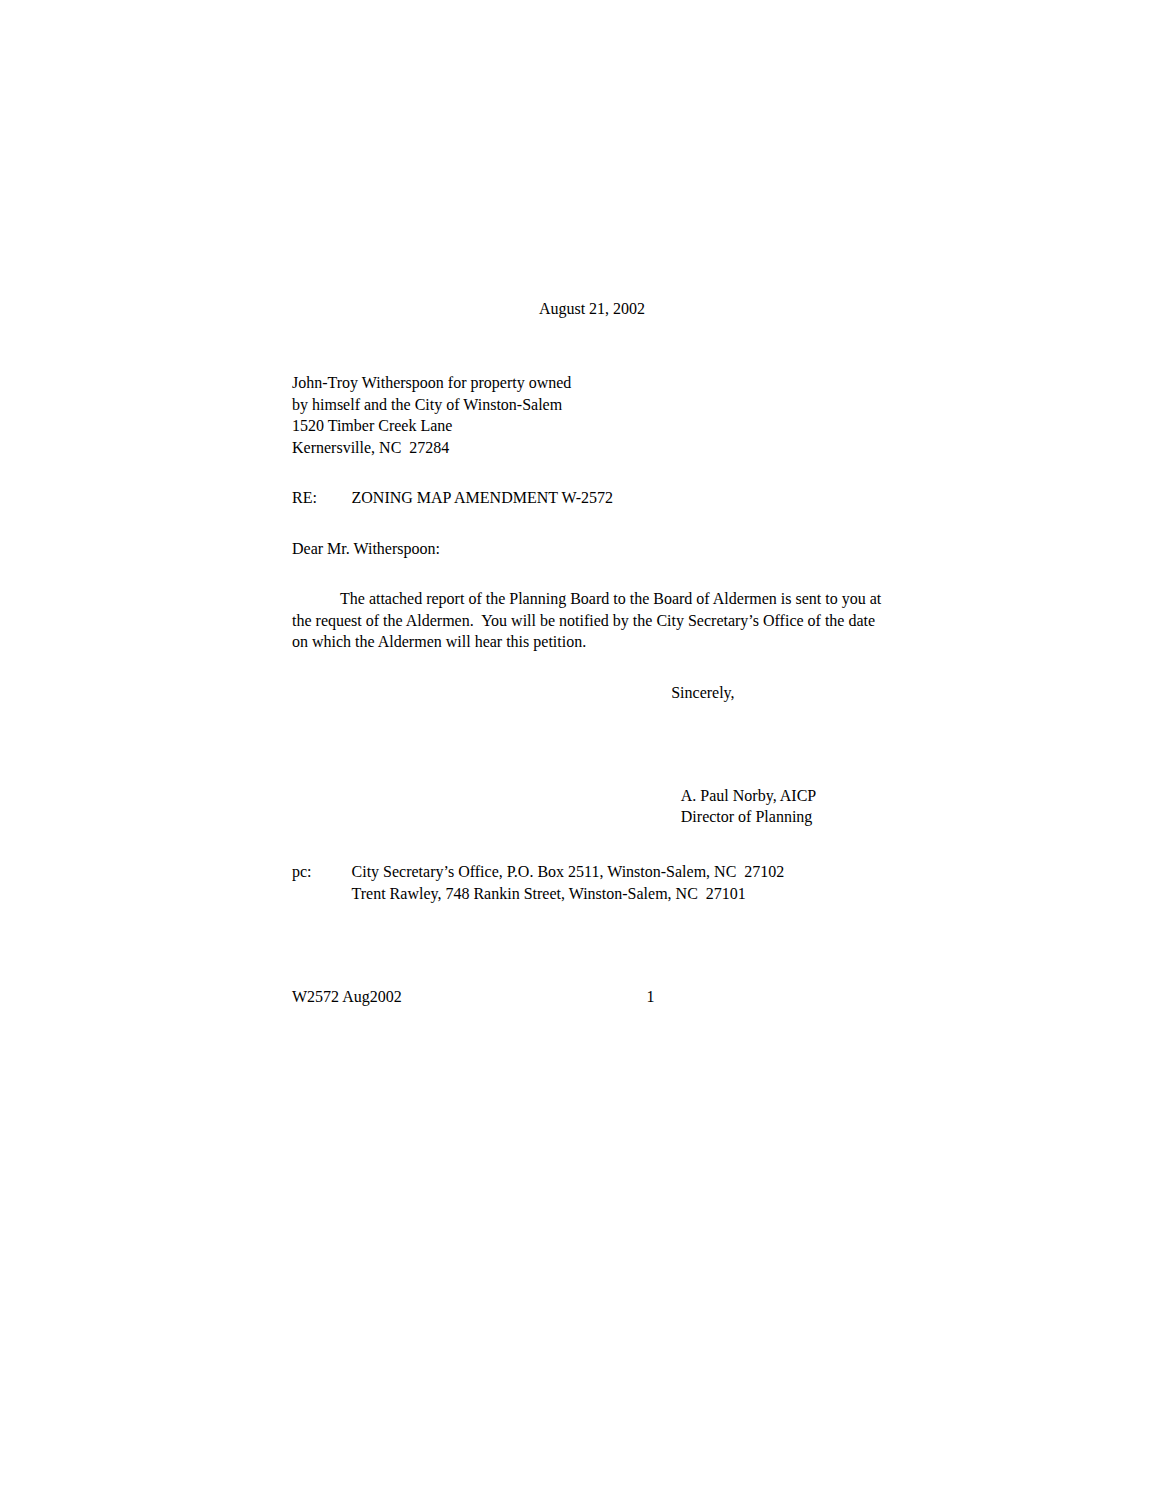August 21, 2002
John-Troy Witherspoon for property owned
by himself and the City of Winston-Salem
1520 Timber Creek Lane
Kernersville, NC 27284
RE: ZONING MAP AMENDMENT W-2572
Dear Mr. Witherspoon:
The attached report of the Planning Board to the Board of Aldermen is sent to you at the request of the Aldermen. You will be notified by the City Secretary’s Office of the date on which the Aldermen will hear this petition.
Sincerely,
A. Paul Norby, AICP
Director of Planning
pc:
City Secretary’s Office, P.O. Box 2511, Winston-Salem, NC 27102
Trent Rawley, 748 Rankin Street, Winston-Salem, NC 27101
W2572 Aug20021